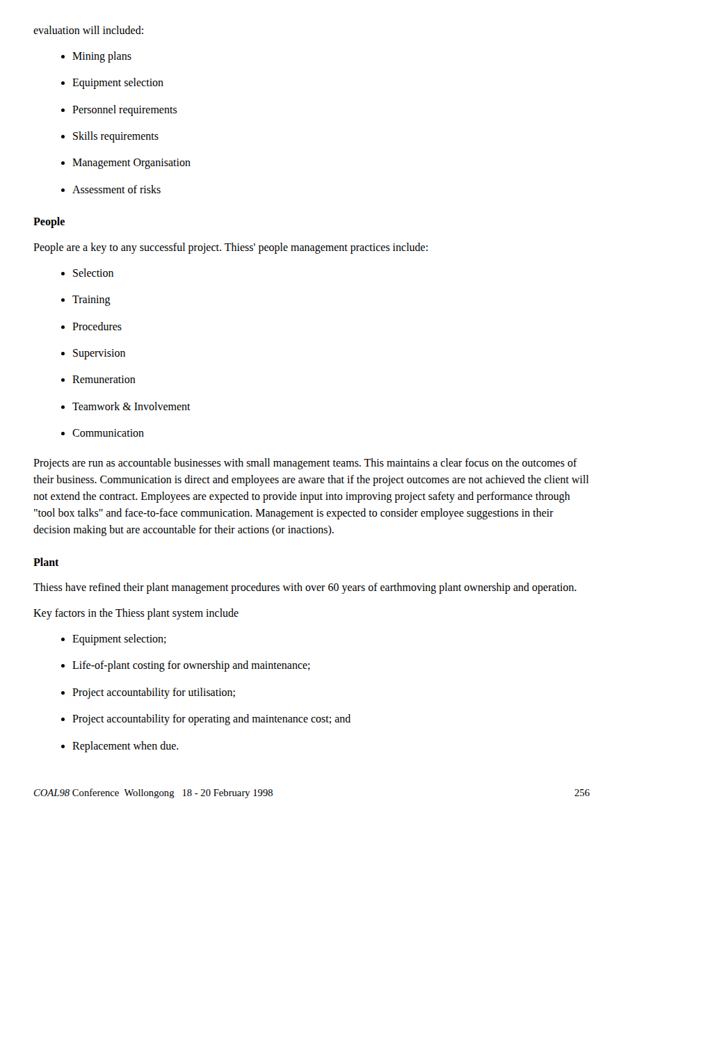evaluation will included:
Mining plans
Equipment selection
Personnel requirements
Skills requirements
Management Organisation
Assessment of risks
People
People are a key to any successful project. Thiess' people management practices include:
Selection
Training
Procedures
Supervision
Remuneration
Teamwork & Involvement
Communication
Projects are run as accountable businesses with small management teams. This maintains a clear focus on the outcomes of their business. Communication is direct and employees are aware that if the project outcomes are not achieved the client will not extend the contract. Employees are expected to provide input into improving project safety and performance through "tool box talks" and face-to-face communication. Management is expected to consider employee suggestions in their decision making but are accountable for their actions (or inactions).
Plant
Thiess have refined their plant management procedures with over 60 years of earthmoving plant ownership and operation.
Key factors in the Thiess plant system include
Equipment selection;
Life-of-plant costing for ownership and maintenance;
Project accountability for utilisation;
Project accountability for operating and maintenance cost; and
Replacement when due.
COAL98 Conference Wollongong 18 - 20 February 1998 256